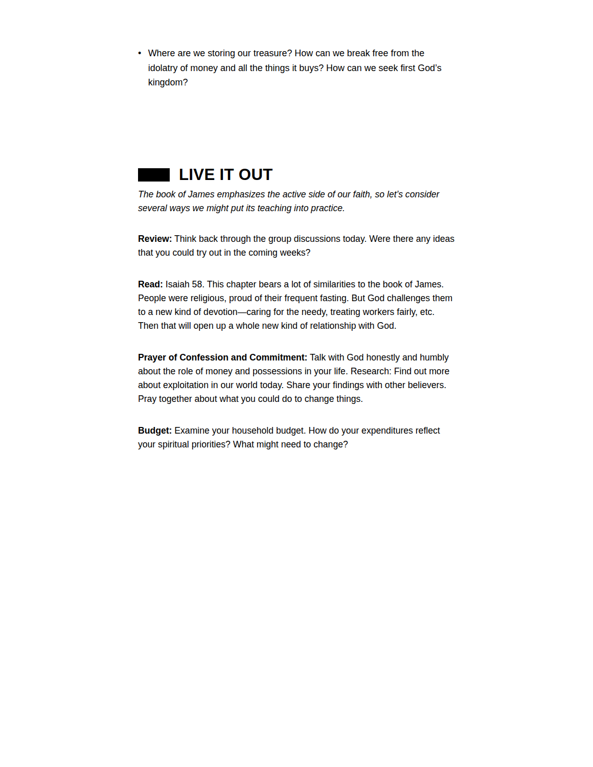Where are we storing our treasure? How can we break free from the idolatry of money and all the things it buys? How can we seek first God’s kingdom?
LIVE IT OUT
The book of James emphasizes the active side of our faith, so let’s consider several ways we might put its teaching into practice.
Review: Think back through the group discussions today. Were there any ideas that you could try out in the coming weeks?
Read: Isaiah 58. This chapter bears a lot of similarities to the book of James. People were religious, proud of their frequent fasting. But God challenges them to a new kind of devotion—caring for the needy, treating workers fairly, etc. Then that will open up a whole new kind of relationship with God.
Prayer of Confession and Commitment: Talk with God honestly and humbly about the role of money and possessions in your life. Research: Find out more about exploitation in our world today. Share your findings with other believers. Pray together about what you could do to change things.
Budget: Examine your household budget. How do your expenditures reflect your spiritual priorities? What might need to change?